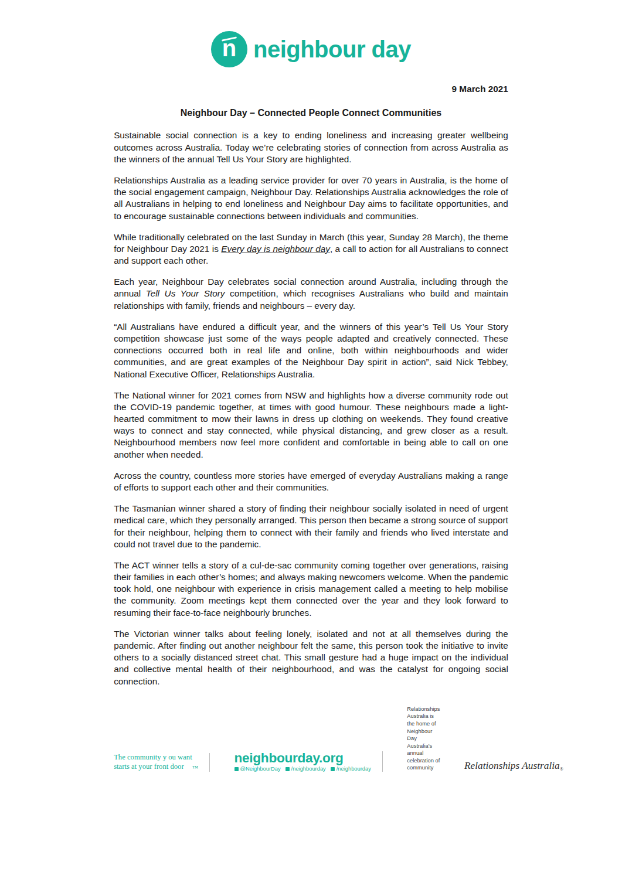neighbour day
9 March 2021
Neighbour Day – Connected People Connect Communities
Sustainable social connection is a key to ending loneliness and increasing greater wellbeing outcomes across Australia. Today we’re celebrating stories of connection from across Australia as the winners of the annual Tell Us Your Story are highlighted.
Relationships Australia as a leading service provider for over 70 years in Australia, is the home of the social engagement campaign, Neighbour Day. Relationships Australia acknowledges the role of all Australians in helping to end loneliness and Neighbour Day aims to facilitate opportunities, and to encourage sustainable connections between individuals and communities.
While traditionally celebrated on the last Sunday in March (this year, Sunday 28 March), the theme for Neighbour Day 2021 is Every day is neighbour day, a call to action for all Australians to connect and support each other.
Each year, Neighbour Day celebrates social connection around Australia, including through the annual Tell Us Your Story competition, which recognises Australians who build and maintain relationships with family, friends and neighbours – every day.
“All Australians have endured a difficult year, and the winners of this year’s Tell Us Your Story competition showcase just some of the ways people adapted and creatively connected. These connections occurred both in real life and online, both within neighbourhoods and wider communities, and are great examples of the Neighbour Day spirit in action”, said Nick Tebbey, National Executive Officer, Relationships Australia.
The National winner for 2021 comes from NSW and highlights how a diverse community rode out the COVID-19 pandemic together, at times with good humour. These neighbours made a light-hearted commitment to mow their lawns in dress up clothing on weekends. They found creative ways to connect and stay connected, while physical distancing, and grew closer as a result. Neighbourhood members now feel more confident and comfortable in being able to call on one another when needed.
Across the country, countless more stories have emerged of everyday Australians making a range of efforts to support each other and their communities.
The Tasmanian winner shared a story of finding their neighbour socially isolated in need of urgent medical care, which they personally arranged. This person then became a strong source of support for their neighbour, helping them to connect with their family and friends who lived interstate and could not travel due to the pandemic.
The ACT winner tells a story of a cul-de-sac community coming together over generations, raising their families in each other’s homes; and always making newcomers welcome. When the pandemic took hold, one neighbour with experience in crisis management called a meeting to help mobilise the community. Zoom meetings kept them connected over the year and they look forward to resuming their face-to-face neighbourly brunches.
The Victorian winner talks about feeling lonely, isolated and not at all themselves during the pandemic. After finding out another neighbour felt the same, this person took the initiative to invite others to a socially distanced street chat. This small gesture had a huge impact on the individual and collective mental health of their neighbourhood, and was the catalyst for ongoing social connection.
The community y ou want
starts at your front door™
neighbourday.org
@NeighbourDay /neighbourday /neighbourday
Relationships Australia is the home of Neighbour Day
Australia's annual celebration of community
Relationships Australia®